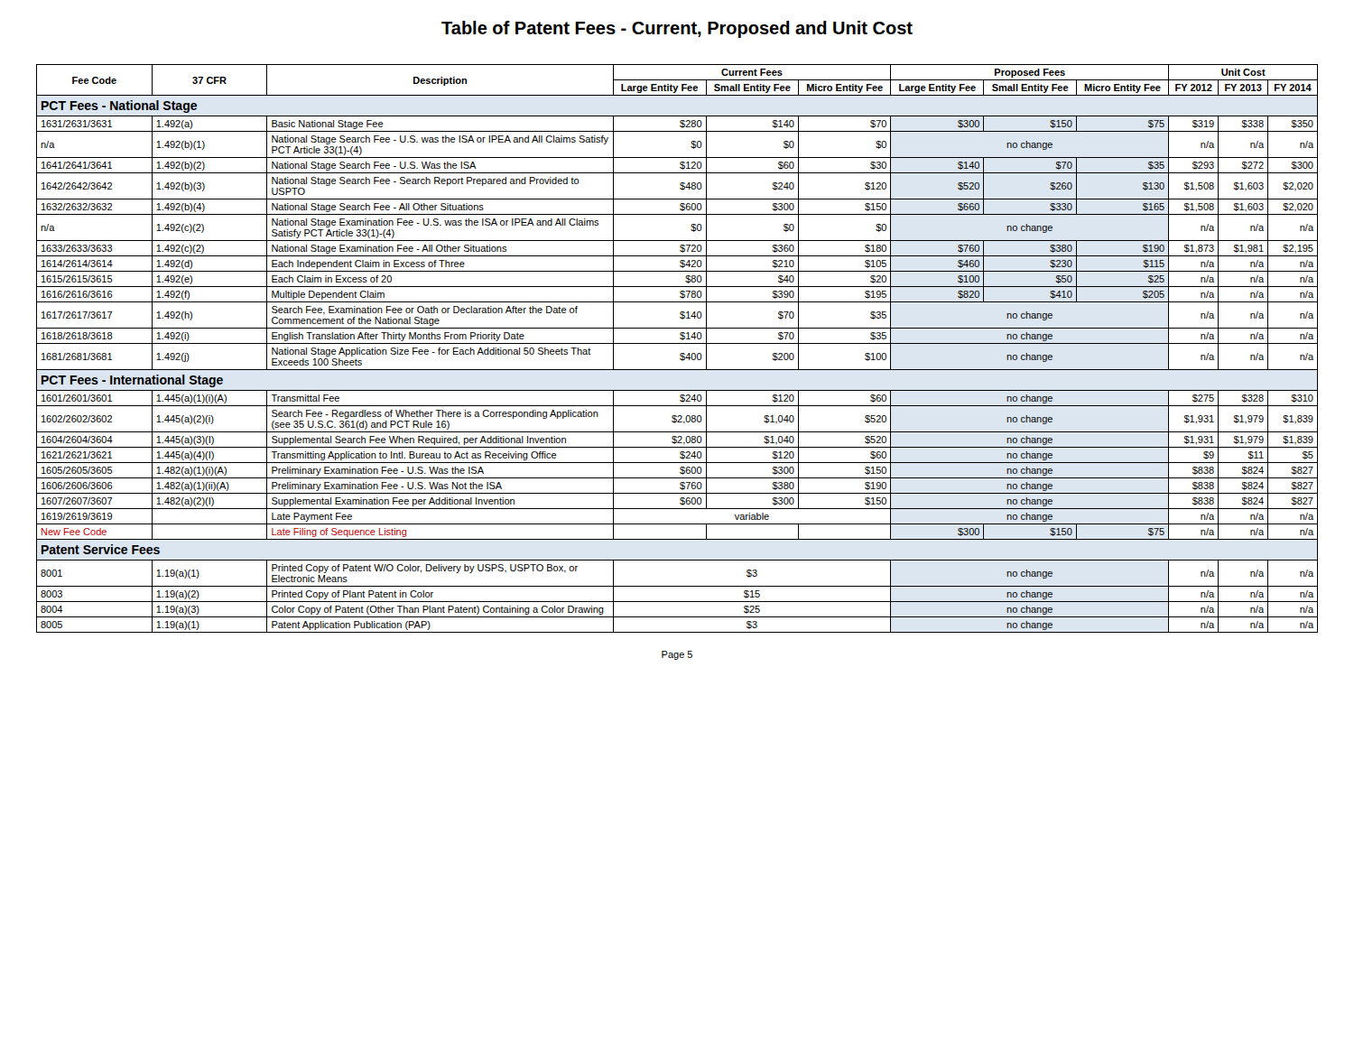Table of Patent Fees - Current, Proposed and Unit Cost
| Fee Code | 37 CFR | Description | Current Fees | Proposed Fees | Unit Cost |
| --- | --- | --- | --- | --- | --- |
| Large Entity Fee | Small Entity Fee | Micro Entity Fee | Large Entity Fee | Small Entity Fee | Micro Entity Fee | FY 2012 | FY 2013 | FY 2014 |
| PCT Fees - National Stage |
| 1631/2631/3631 | 1.492(a) | Basic National Stage Fee | $280 | $140 | $70 | $300 | $150 | $75 | $319 | $338 | $350 |
| n/a | 1.492(b)(1) | National Stage Search Fee - U.S. was the ISA or IPEA and All Claims Satisfy PCT Article 33(1)-(4) | $0 | $0 | $0 | no change | n/a | n/a | n/a |
| 1641/2641/3641 | 1.492(b)(2) | National Stage Search Fee - U.S. Was the ISA | $120 | $60 | $30 | $140 | $70 | $35 | $293 | $272 | $300 |
| 1642/2642/3642 | 1.492(b)(3) | National Stage Search Fee - Search Report Prepared and Provided to USPTO | $480 | $240 | $120 | $520 | $260 | $130 | $1,508 | $1,603 | $2,020 |
| 1632/2632/3632 | 1.492(b)(4) | National Stage Search Fee - All Other Situations | $600 | $300 | $150 | $660 | $330 | $165 | $1,508 | $1,603 | $2,020 |
| n/a | 1.492(c)(2) | National Stage Examination Fee - U.S. was the ISA or IPEA and All Claims Satisfy PCT Article 33(1)-(4) | $0 | $0 | $0 | no change | n/a | n/a | n/a |
| 1633/2633/3633 | 1.492(c)(2) | National Stage Examination Fee - All Other Situations | $720 | $360 | $180 | $760 | $380 | $190 | $1,873 | $1,981 | $2,195 |
| 1614/2614/3614 | 1.492(d) | Each Independent Claim in Excess of Three | $420 | $210 | $105 | $460 | $230 | $115 | n/a | n/a | n/a |
| 1615/2615/3615 | 1.492(e) | Each Claim in Excess of 20 | $80 | $40 | $20 | $100 | $50 | $25 | n/a | n/a | n/a |
| 1616/2616/3616 | 1.492(f) | Multiple Dependent Claim | $780 | $390 | $195 | $820 | $410 | $205 | n/a | n/a | n/a |
| 1617/2617/3617 | 1.492(h) | Search Fee, Examination Fee or Oath or Declaration After the Date of Commencement of the National Stage | $140 | $70 | $35 | no change | n/a | n/a | n/a |
| 1618/2618/3618 | 1.492(i) | English Translation After Thirty Months From Priority Date | $140 | $70 | $35 | no change | n/a | n/a | n/a |
| 1681/2681/3681 | 1.492(j) | National Stage Application Size Fee - for Each Additional 50 Sheets That Exceeds 100 Sheets | $400 | $200 | $100 | no change | n/a | n/a | n/a |
| PCT Fees - International Stage |
| 1601/2601/3601 | 1.445(a)(1)(i)(A) | Transmittal Fee | $240 | $120 | $60 | no change | $275 | $328 | $310 |
| 1602/2602/3602 | 1.445(a)(2)(i) | Search Fee - Regardless of Whether There is a Corresponding Application (see 35 U.S.C. 361(d) and PCT Rule 16) | $2,080 | $1,040 | $520 | no change | $1,931 | $1,979 | $1,839 |
| 1604/2604/3604 | 1.445(a)(3)(I) | Supplemental Search Fee When Required, per Additional Invention | $2,080 | $1,040 | $520 | no change | $1,931 | $1,979 | $1,839 |
| 1621/2621/3621 | 1.445(a)(4)(I) | Transmitting Application to Intl. Bureau to Act as Receiving Office | $240 | $120 | $60 | no change | $9 | $11 | $5 |
| 1605/2605/3605 | 1.482(a)(1)(i)(A) | Preliminary Examination Fee - U.S. Was the ISA | $600 | $300 | $150 | no change | $838 | $824 | $827 |
| 1606/2606/3606 | 1.482(a)(1)(ii)(A) | Preliminary Examination Fee - U.S. Was Not the ISA | $760 | $380 | $190 | no change | $838 | $824 | $827 |
| 1607/2607/3607 | 1.482(a)(2)(I) | Supplemental Examination Fee per Additional Invention | $600 | $300 | $150 | no change | $838 | $824 | $827 |
| 1619/2619/3619 | | Late Payment Fee | variable | no change | n/a | n/a | n/a |
| New Fee Code | | Late Filing of Sequence Listing | | | | $300 | $150 | $75 | n/a | n/a | n/a |
| Patent Service Fees |
| 8001 | 1.19(a)(1) | Printed Copy of Patent W/O Color, Delivery by USPS, USPTO Box, or Electronic Means | $3 | no change | n/a | n/a | n/a |
| 8003 | 1.19(a)(2) | Printed Copy of Plant Patent in Color | $15 | no change | n/a | n/a | n/a |
| 8004 | 1.19(a)(3) | Color Copy of Patent (Other Than Plant Patent) Containing a Color Drawing | $25 | no change | n/a | n/a | n/a |
| 8005 | 1.19(a)(1) | Patent Application Publication (PAP) | $3 | no change | n/a | n/a | n/a |
Page 5